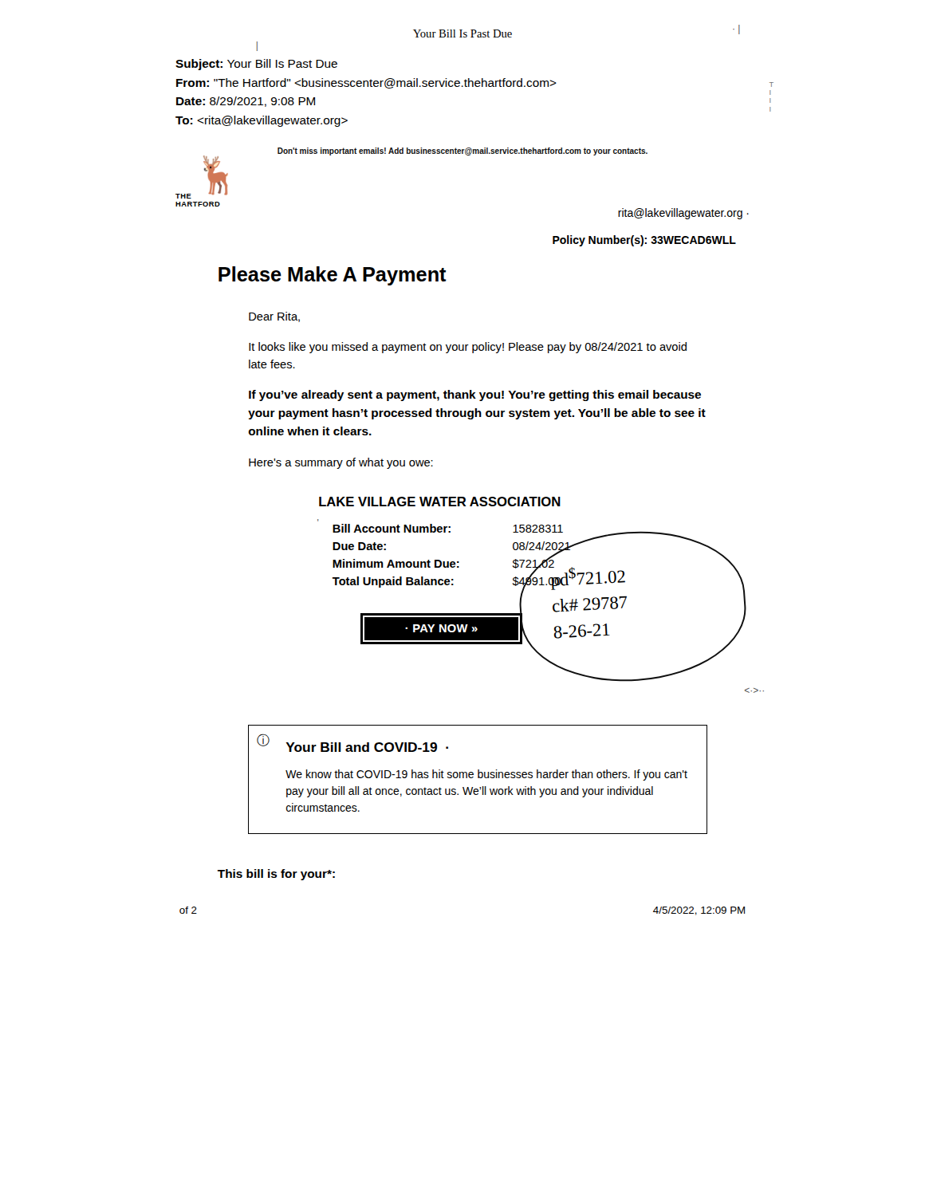Your Bill Is Past Due
|
· |
T
I
I
I
Subject: Your Bill Is Past Due
From: "The Hartford" <businesscenter@mail.service.thehartford.com>
Date: 8/29/2021, 9:08 PM
To: <rita@lakevillagewater.org>
Don't miss important emails! Add businesscenter@mail.service.thehartford.com to your contacts.
🦌 THE
HARTFORD
rita@lakevillagewater.org ·
Policy Number(s): 33WECAD6WLL
Please Make A Payment
Dear Rita,
It looks like you missed a payment on your policy! Please pay by 08/24/2021 to avoid late fees.
If you’ve already sent a payment, thank you! You’re getting this email because your payment hasn’t processed through our system yet. You’ll be able to see it online when it clears.
Here's a summary of what you owe:
'
LAKE VILLAGE WATER ASSOCIATION
Bill Account Number: 15828311
Due Date: 08/24/2021
Minimum Amount Due:$721.02
Total Unpaid Balance:$4991.00
· PAY NOW »
pd$721.02
ck# 29787
8-26-21
<·>··
ⓘ
Your Bill and COVID-19 ·
We know that COVID-19 has hit some businesses harder than others. If you can't pay your bill all at once, contact us. We’ll work with you and your individual circumstances.
This bill is for your*:
of 2
4/5/2022, 12:09 PM